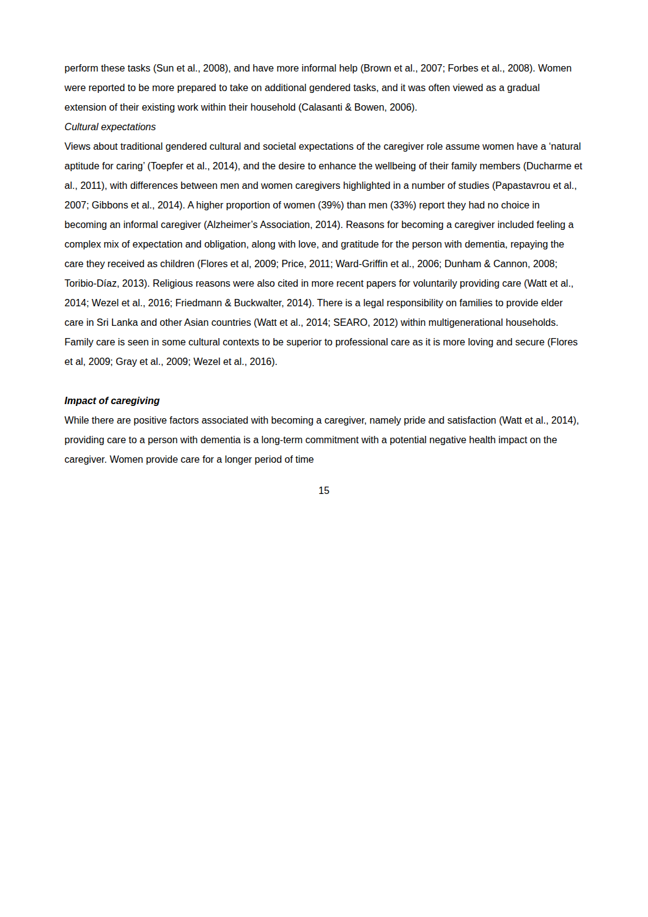perform these tasks (Sun et al., 2008), and have more informal help (Brown et al., 2007; Forbes et al., 2008). Women were reported to be more prepared to take on additional gendered tasks, and it was often viewed as a gradual extension of their existing work within their household (Calasanti & Bowen, 2006).
Cultural expectations
Views about traditional gendered cultural and societal expectations of the caregiver role assume women have a ‘natural aptitude for caring’ (Toepfer et al., 2014), and the desire to enhance the wellbeing of their family members (Ducharme et al., 2011), with differences between men and women caregivers highlighted in a number of studies (Papastavrou et al., 2007; Gibbons et al., 2014). A higher proportion of women (39%) than men (33%) report they had no choice in becoming an informal caregiver (Alzheimer’s Association, 2014). Reasons for becoming a caregiver included feeling a complex mix of expectation and obligation, along with love, and gratitude for the person with dementia, repaying the care they received as children (Flores et al, 2009; Price, 2011; Ward-Griffin et al., 2006; Dunham & Cannon, 2008; Toribio-Díaz, 2013). Religious reasons were also cited in more recent papers for voluntarily providing care (Watt et al., 2014; Wezel et al., 2016; Friedmann & Buckwalter, 2014). There is a legal responsibility on families to provide elder care in Sri Lanka and other Asian countries (Watt et al., 2014; SEARO, 2012) within multigenerational households. Family care is seen in some cultural contexts to be superior to professional care as it is more loving and secure (Flores et al, 2009; Gray et al., 2009; Wezel et al., 2016).
Impact of caregiving
While there are positive factors associated with becoming a caregiver, namely pride and satisfaction (Watt et al., 2014), providing care to a person with dementia is a long-term commitment with a potential negative health impact on the caregiver. Women provide care for a longer period of time
15